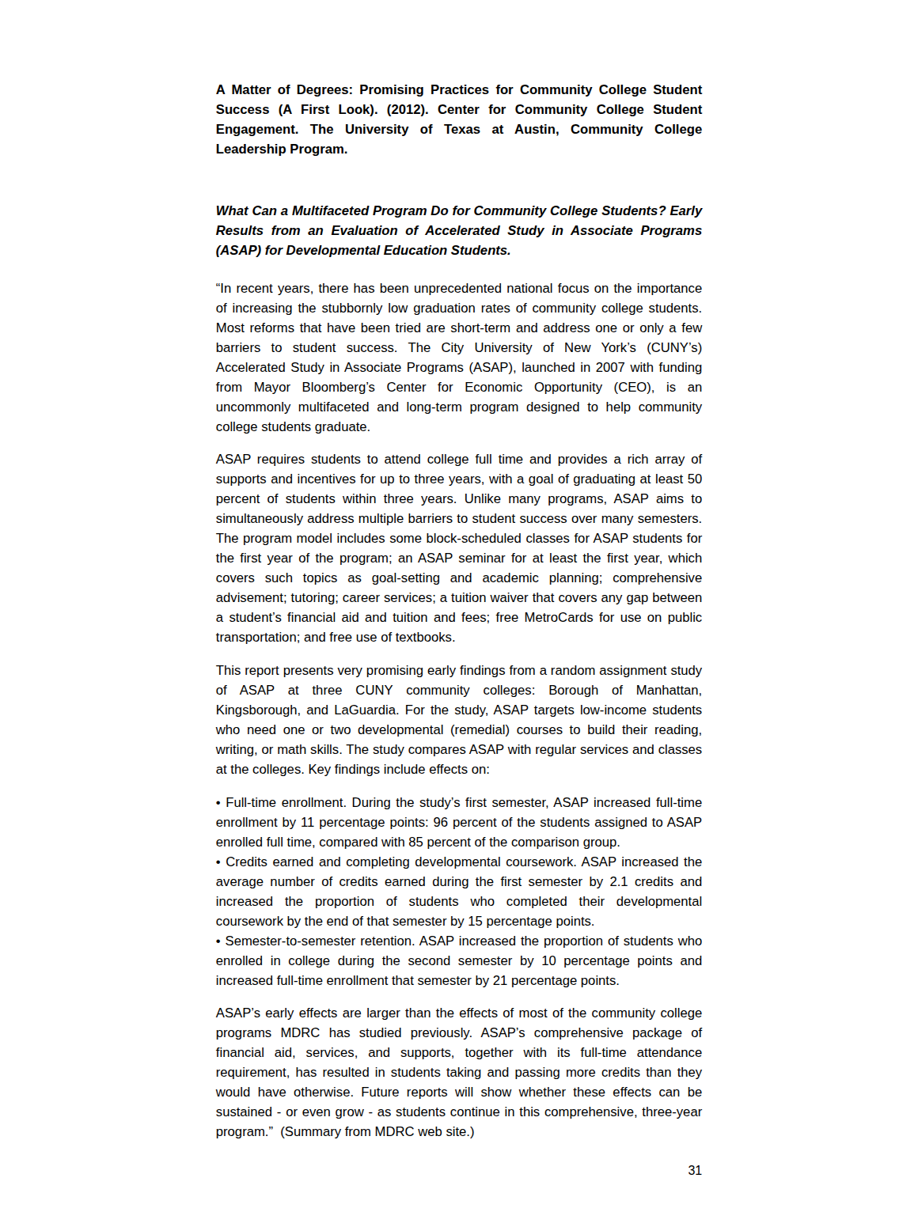A Matter of Degrees: Promising Practices for Community College Student Success (A First Look). (2012). Center for Community College Student Engagement. The University of Texas at Austin, Community College Leadership Program.
What Can a Multifaceted Program Do for Community College Students? Early Results from an Evaluation of Accelerated Study in Associate Programs (ASAP) for Developmental Education Students.
“In recent years, there has been unprecedented national focus on the importance of increasing the stubbornly low graduation rates of community college students. Most reforms that have been tried are short-term and address one or only a few barriers to student success. The City University of New York’s (CUNY’s) Accelerated Study in Associate Programs (ASAP), launched in 2007 with funding from Mayor Bloomberg’s Center for Economic Opportunity (CEO), is an uncommonly multifaceted and long-term program designed to help community college students graduate.
ASAP requires students to attend college full time and provides a rich array of supports and incentives for up to three years, with a goal of graduating at least 50 percent of students within three years. Unlike many programs, ASAP aims to simultaneously address multiple barriers to student success over many semesters. The program model includes some block-scheduled classes for ASAP students for the first year of the program; an ASAP seminar for at least the first year, which covers such topics as goal-setting and academic planning; comprehensive advisement; tutoring; career services; a tuition waiver that covers any gap between a student’s financial aid and tuition and fees; free MetroCards for use on public transportation; and free use of textbooks.
This report presents very promising early findings from a random assignment study of ASAP at three CUNY community colleges: Borough of Manhattan, Kingsborough, and LaGuardia. For the study, ASAP targets low-income students who need one or two developmental (remedial) courses to build their reading, writing, or math skills. The study compares ASAP with regular services and classes at the colleges. Key findings include effects on:
• Full-time enrollment. During the study’s first semester, ASAP increased full-time enrollment by 11 percentage points: 96 percent of the students assigned to ASAP enrolled full time, compared with 85 percent of the comparison group.
• Credits earned and completing developmental coursework. ASAP increased the average number of credits earned during the first semester by 2.1 credits and increased the proportion of students who completed their developmental coursework by the end of that semester by 15 percentage points.
• Semester-to-semester retention. ASAP increased the proportion of students who enrolled in college during the second semester by 10 percentage points and increased full-time enrollment that semester by 21 percentage points.
ASAP’s early effects are larger than the effects of most of the community college programs MDRC has studied previously. ASAP’s comprehensive package of financial aid, services, and supports, together with its full-time attendance requirement, has resulted in students taking and passing more credits than they would have otherwise. Future reports will show whether these effects can be sustained - or even grow - as students continue in this comprehensive, three-year program.” (Summary from MDRC web site.)
31